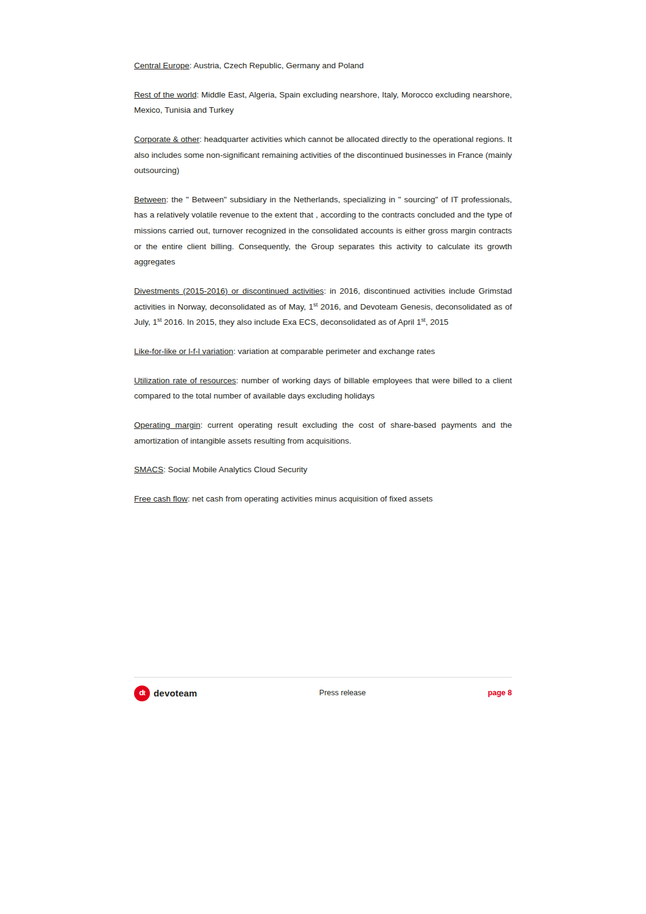Central Europe: Austria, Czech Republic, Germany and Poland
Rest of the world: Middle East, Algeria, Spain excluding nearshore, Italy, Morocco excluding nearshore, Mexico, Tunisia and Turkey
Corporate & other: headquarter activities which cannot be allocated directly to the operational regions. It also includes some non-significant remaining activities of the discontinued businesses in France (mainly outsourcing)
Between: the " Between" subsidiary in the Netherlands, specializing in " sourcing" of IT professionals, has a relatively volatile revenue to the extent that , according to the contracts concluded and the type of missions carried out, turnover recognized in the consolidated accounts is either gross margin contracts or the entire client billing. Consequently, the Group separates this activity to calculate its growth aggregates
Divestments (2015-2016) or discontinued activities: in 2016, discontinued activities include Grimstad activities in Norway, deconsolidated as of May, 1st 2016, and Devoteam Genesis, deconsolidated as of July, 1st 2016. In 2015, they also include Exa ECS, deconsolidated as of April 1st, 2015
Like-for-like or l-f-l variation: variation at comparable perimeter and exchange rates
Utilization rate of resources: number of working days of billable employees that were billed to a client compared to the total number of available days excluding holidays
Operating margin: current operating result excluding the cost of share-based payments and the amortization of intangible assets resulting from acquisitions.
SMACS: Social Mobile Analytics Cloud Security
Free cash flow: net cash from operating activities minus acquisition of fixed assets
dt devoteam
Press release
page 8